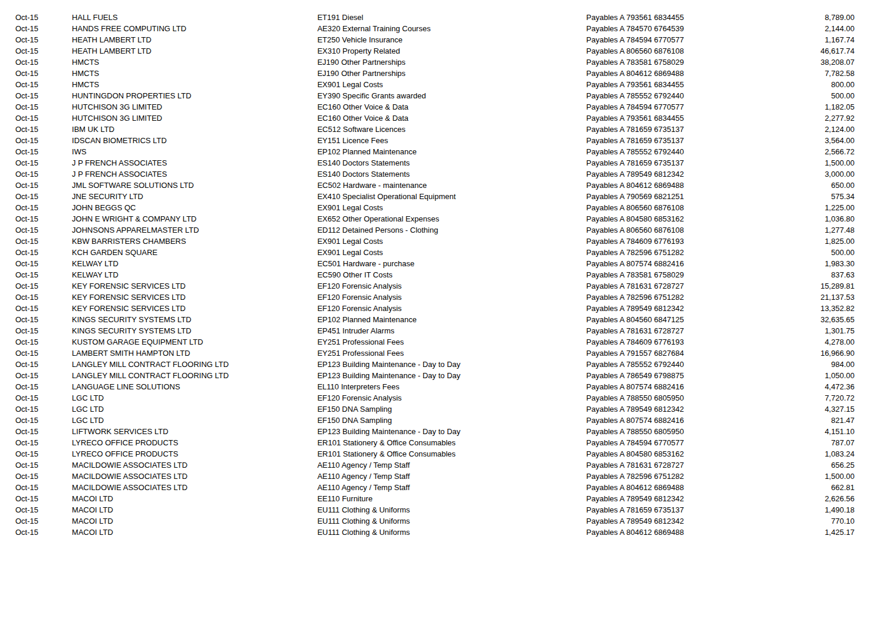| Oct-15 | HALL FUELS | ET191 Diesel | Payables A 793561 6834455 | 8,789.00 |
| Oct-15 | HANDS FREE COMPUTING LTD | AE320 External Training Courses | Payables A 784570 6764539 | 2,144.00 |
| Oct-15 | HEATH LAMBERT LTD | ET250 Vehicle Insurance | Payables A 784594 6770577 | 1,167.74 |
| Oct-15 | HEATH LAMBERT LTD | EX310 Property Related | Payables A 806560 6876108 | 46,617.74 |
| Oct-15 | HMCTS | EJ190 Other Partnerships | Payables A 783581 6758029 | 38,208.07 |
| Oct-15 | HMCTS | EJ190 Other Partnerships | Payables A 804612 6869488 | 7,782.58 |
| Oct-15 | HMCTS | EX901 Legal Costs | Payables A 793561 6834455 | 800.00 |
| Oct-15 | HUNTINGDON PROPERTIES LTD | EY390 Specific Grants awarded | Payables A 785552 6792440 | 500.00 |
| Oct-15 | HUTCHISON 3G LIMITED | EC160 Other Voice & Data | Payables A 784594 6770577 | 1,182.05 |
| Oct-15 | HUTCHISON 3G LIMITED | EC160 Other Voice & Data | Payables A 793561 6834455 | 2,277.92 |
| Oct-15 | IBM UK LTD | EC512 Software Licences | Payables A 781659 6735137 | 2,124.00 |
| Oct-15 | IDSCAN BIOMETRICS LTD | EY151 Licence Fees | Payables A 781659 6735137 | 3,564.00 |
| Oct-15 | IWS | EP102 Planned Maintenance | Payables A 785552 6792440 | 2,566.72 |
| Oct-15 | J P FRENCH ASSOCIATES | ES140 Doctors Statements | Payables A 781659 6735137 | 1,500.00 |
| Oct-15 | J P FRENCH ASSOCIATES | ES140 Doctors Statements | Payables A 789549 6812342 | 3,000.00 |
| Oct-15 | JML SOFTWARE SOLUTIONS LTD | EC502 Hardware - maintenance | Payables A 804612 6869488 | 650.00 |
| Oct-15 | JNE SECURITY LTD | EX410 Specialist Operational Equipment | Payables A 790569 6821251 | 575.34 |
| Oct-15 | JOHN BEGGS QC | EX901 Legal Costs | Payables A 806560 6876108 | 1,225.00 |
| Oct-15 | JOHN E WRIGHT & COMPANY LTD | EX652 Other Operational Expenses | Payables A 804580 6853162 | 1,036.80 |
| Oct-15 | JOHNSONS APPARELMASTER LTD | ED112 Detained Persons - Clothing | Payables A 806560 6876108 | 1,277.48 |
| Oct-15 | KBW BARRISTERS CHAMBERS | EX901 Legal Costs | Payables A 784609 6776193 | 1,825.00 |
| Oct-15 | KCH GARDEN SQUARE | EX901 Legal Costs | Payables A 782596 6751282 | 500.00 |
| Oct-15 | KELWAY LTD | EC501 Hardware - purchase | Payables A 807574 6882416 | 1,983.30 |
| Oct-15 | KELWAY LTD | EC590 Other IT Costs | Payables A 783581 6758029 | 837.63 |
| Oct-15 | KEY FORENSIC SERVICES LTD | EF120 Forensic Analysis | Payables A 781631 6728727 | 15,289.81 |
| Oct-15 | KEY FORENSIC SERVICES LTD | EF120 Forensic Analysis | Payables A 782596 6751282 | 21,137.53 |
| Oct-15 | KEY FORENSIC SERVICES LTD | EF120 Forensic Analysis | Payables A 789549 6812342 | 13,352.82 |
| Oct-15 | KINGS SECURITY SYSTEMS LTD | EP102 Planned Maintenance | Payables A 804560 6847125 | 32,635.65 |
| Oct-15 | KINGS SECURITY SYSTEMS LTD | EP451 Intruder Alarms | Payables A 781631 6728727 | 1,301.75 |
| Oct-15 | KUSTOM GARAGE EQUIPMENT LTD | EY251 Professional Fees | Payables A 784609 6776193 | 4,278.00 |
| Oct-15 | LAMBERT SMITH HAMPTON LTD | EY251 Professional Fees | Payables A 791557 6827684 | 16,966.90 |
| Oct-15 | LANGLEY MILL CONTRACT FLOORING LTD | EP123 Building Maintenance - Day to Day | Payables A 785552 6792440 | 984.00 |
| Oct-15 | LANGLEY MILL CONTRACT FLOORING LTD | EP123 Building Maintenance - Day to Day | Payables A 786549 6798875 | 1,050.00 |
| Oct-15 | LANGUAGE LINE SOLUTIONS | EL110 Interpreters Fees | Payables A 807574 6882416 | 4,472.36 |
| Oct-15 | LGC LTD | EF120 Forensic Analysis | Payables A 788550 6805950 | 7,720.72 |
| Oct-15 | LGC LTD | EF150 DNA Sampling | Payables A 789549 6812342 | 4,327.15 |
| Oct-15 | LGC LTD | EF150 DNA Sampling | Payables A 807574 6882416 | 821.47 |
| Oct-15 | LIFTWORK SERVICES LTD | EP123 Building Maintenance - Day to Day | Payables A 788550 6805950 | 4,151.10 |
| Oct-15 | LYRECO OFFICE PRODUCTS | ER101 Stationery & Office Consumables | Payables A 784594 6770577 | 787.07 |
| Oct-15 | LYRECO OFFICE PRODUCTS | ER101 Stationery & Office Consumables | Payables A 804580 6853162 | 1,083.24 |
| Oct-15 | MACILDOWIE ASSOCIATES LTD | AE110 Agency / Temp Staff | Payables A 781631 6728727 | 656.25 |
| Oct-15 | MACILDOWIE ASSOCIATES LTD | AE110 Agency / Temp Staff | Payables A 782596 6751282 | 1,500.00 |
| Oct-15 | MACILDOWIE ASSOCIATES LTD | AE110 Agency / Temp Staff | Payables A 804612 6869488 | 662.81 |
| Oct-15 | MACOI LTD | EE110 Furniture | Payables A 789549 6812342 | 2,626.56 |
| Oct-15 | MACOI LTD | EU111 Clothing & Uniforms | Payables A 781659 6735137 | 1,490.18 |
| Oct-15 | MACOI LTD | EU111 Clothing & Uniforms | Payables A 789549 6812342 | 770.10 |
| Oct-15 | MACOI LTD | EU111 Clothing & Uniforms | Payables A 804612 6869488 | 1,425.17 |